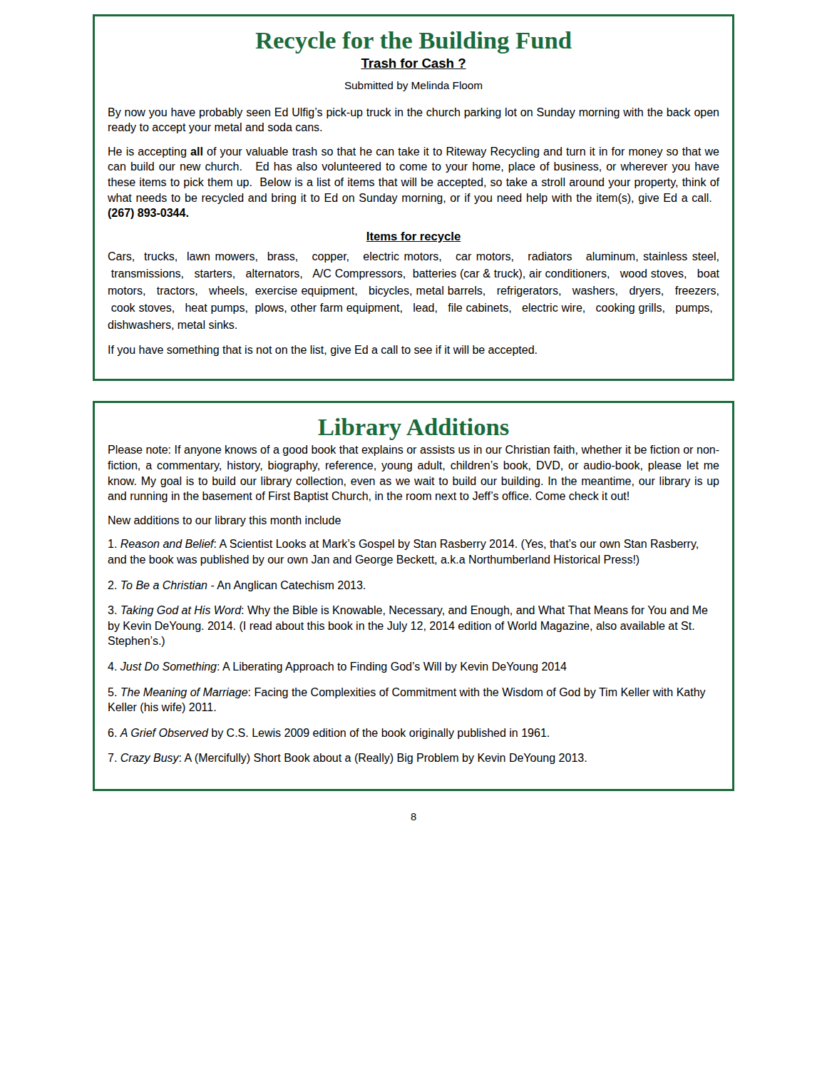Recycle for the Building Fund
Trash for Cash ?
Submitted by Melinda Floom
By now you have probably seen Ed Ulfig’s pick-up truck in the church parking lot on Sunday morning with the back open ready to accept your metal and soda cans.
He is accepting all of your valuable trash so that he can take it to Riteway Recycling and turn it in for money so that we can build our new church. Ed has also volunteered to come to your home, place of business, or wherever you have these items to pick them up. Below is a list of items that will be accepted, so take a stroll around your property, think of what needs to be recycled and bring it to Ed on Sunday morning, or if you need help with the item(s), give Ed a call. (267) 893-0344.
Items for recycle
Cars, trucks, lawn mowers, brass, copper, electric motors, car motors, radiators aluminum, stainless steel, transmissions, starters, alternators, A/C Compressors, batteries (car & truck), air conditioners, wood stoves, boat motors, tractors, wheels, exercise equipment, bicycles, metal barrels, refrigerators, washers, dryers, freezers, cook stoves, heat pumps, plows, other farm equipment, lead, file cabinets, electric wire, cooking grills, pumps, dishwashers, metal sinks.
If you have something that is not on the list, give Ed a call to see if it will be accepted.
Library Additions
Please note: If anyone knows of a good book that explains or assists us in our Christian faith, whether it be fiction or non-fiction, a commentary, history, biography, reference, young adult, children’s book, DVD, or audio-book, please let me know. My goal is to build our library collection, even as we wait to build our building. In the meantime, our library is up and running in the basement of First Baptist Church, in the room next to Jeff’s office. Come check it out!
New additions to our library this month include
1. Reason and Belief: A Scientist Looks at Mark’s Gospel by Stan Rasberry 2014. (Yes, that’s our own Stan Rasberry, and the book was published by our own Jan and George Beckett, a.k.a Northumberland Historical Press!)
2. To Be a Christian - An Anglican Catechism 2013.
3. Taking God at His Word: Why the Bible is Knowable, Necessary, and Enough, and What That Means for You and Me by Kevin DeYoung. 2014. (I read about this book in the July 12, 2014 edition of World Magazine, also available at St. Stephen’s.)
4. Just Do Something: A Liberating Approach to Finding God’s Will by Kevin DeYoung 2014
5. The Meaning of Marriage: Facing the Complexities of Commitment with the Wisdom of God by Tim Keller with Kathy Keller (his wife) 2011.
6. A Grief Observed by C.S. Lewis 2009 edition of the book originally published in 1961.
7. Crazy Busy: A (Mercifully) Short Book about a (Really) Big Problem by Kevin DeYoung 2013.
8